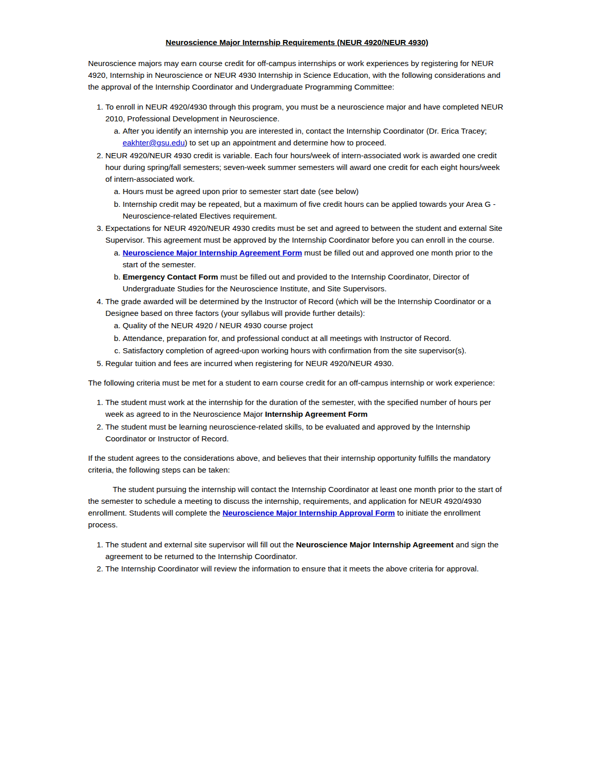Neuroscience Major Internship Requirements (NEUR 4920/NEUR 4930)
Neuroscience majors may earn course credit for off-campus internships or work experiences by registering for NEUR 4920, Internship in Neuroscience or NEUR 4930 Internship in Science Education, with the following considerations and the approval of the Internship Coordinator and Undergraduate Programming Committee:
To enroll in NEUR 4920/4930 through this program, you must be a neuroscience major and have completed NEUR 2010, Professional Development in Neuroscience.
After you identify an internship you are interested in, contact the Internship Coordinator (Dr. Erica Tracey; eakhter@gsu.edu) to set up an appointment and determine how to proceed.
NEUR 4920/NEUR 4930 credit is variable. Each four hours/week of intern-associated work is awarded one credit hour during spring/fall semesters; seven-week summer semesters will award one credit for each eight hours/week of intern-associated work.
Hours must be agreed upon prior to semester start date (see below)
Internship credit may be repeated, but a maximum of five credit hours can be applied towards your Area G - Neuroscience-related Electives requirement.
Expectations for NEUR 4920/NEUR 4930 credits must be set and agreed to between the student and external Site Supervisor. This agreement must be approved by the Internship Coordinator before you can enroll in the course.
Neuroscience Major Internship Agreement Form must be filled out and approved one month prior to the start of the semester.
Emergency Contact Form must be filled out and provided to the Internship Coordinator, Director of Undergraduate Studies for the Neuroscience Institute, and Site Supervisors.
The grade awarded will be determined by the Instructor of Record (which will be the Internship Coordinator or a Designee based on three factors (your syllabus will provide further details):
Quality of the NEUR 4920 / NEUR 4930 course project
Attendance, preparation for, and professional conduct at all meetings with Instructor of Record.
Satisfactory completion of agreed-upon working hours with confirmation from the site supervisor(s).
Regular tuition and fees are incurred when registering for NEUR 4920/NEUR 4930.
The following criteria must be met for a student to earn course credit for an off-campus internship or work experience:
The student must work at the internship for the duration of the semester, with the specified number of hours per week as agreed to in the Neuroscience Major Internship Agreement Form
The student must be learning neuroscience-related skills, to be evaluated and approved by the Internship Coordinator or Instructor of Record.
If the student agrees to the considerations above, and believes that their internship opportunity fulfills the mandatory criteria, the following steps can be taken:
The student pursuing the internship will contact the Internship Coordinator at least one month prior to the start of the semester to schedule a meeting to discuss the internship, requirements, and application for NEUR 4920/4930 enrollment. Students will complete the Neuroscience Major Internship Approval Form to initiate the enrollment process.
The student and external site supervisor will fill out the Neuroscience Major Internship Agreement and sign the agreement to be returned to the Internship Coordinator.
The Internship Coordinator will review the information to ensure that it meets the above criteria for approval.